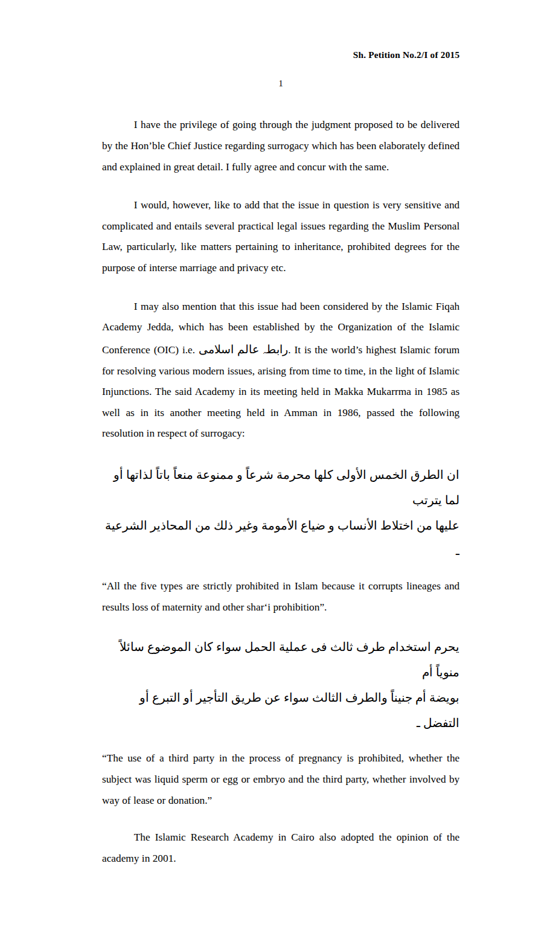Sh. Petition No.2/I of 2015
1
I have the privilege of going through the judgment proposed to be delivered by the Hon’ble Chief Justice regarding surrogacy which has been elaborately defined and explained in great detail. I fully agree and concur with the same.
I would, however, like to add that the issue in question is very sensitive and complicated and entails several practical legal issues regarding the Muslim Personal Law, particularly, like matters pertaining to inheritance, prohibited degrees for the purpose of interse marriage and privacy etc.
I may also mention that this issue had been considered by the Islamic Fiqah Academy Jedda, which has been established by the Organization of the Islamic Conference (OIC) i.e. رابطہ عالم اسلامی. It is the world’s highest Islamic forum for resolving various modern issues, arising from time to time, in the light of Islamic Injunctions. The said Academy in its meeting held in Makka Mukarrma in 1985 as well as in its another meeting held in Amman in 1986, passed the following resolution in respect of surrogacy:
ان الطرق الخمس الأولى كلها محرمة شرعاً و ممنوعة منعاً باتاً لذاتها أو لما يترتب عليها من اختلاط الأنساب و ضياع الأمومة وغير ذلك من المحاذير الشرعية ـ
“All the five types are strictly prohibited in Islam because it corrupts lineages and results loss of maternity and other shar‘i prohibition”.
يحرم استخدام طرف ثالث فى عملية الحمل سواء كان الموضوع سائلاً منوياً أم بويضة أم جنيناً والطرف الثالث سواء عن طريق التأجير أو التبرع أو التفضل ـ
“The use of a third party in the process of pregnancy is prohibited, whether the subject was liquid sperm or egg or embryo and the third party, whether involved by way of lease or donation.”
The Islamic Research Academy in Cairo also adopted the opinion of the academy in 2001.